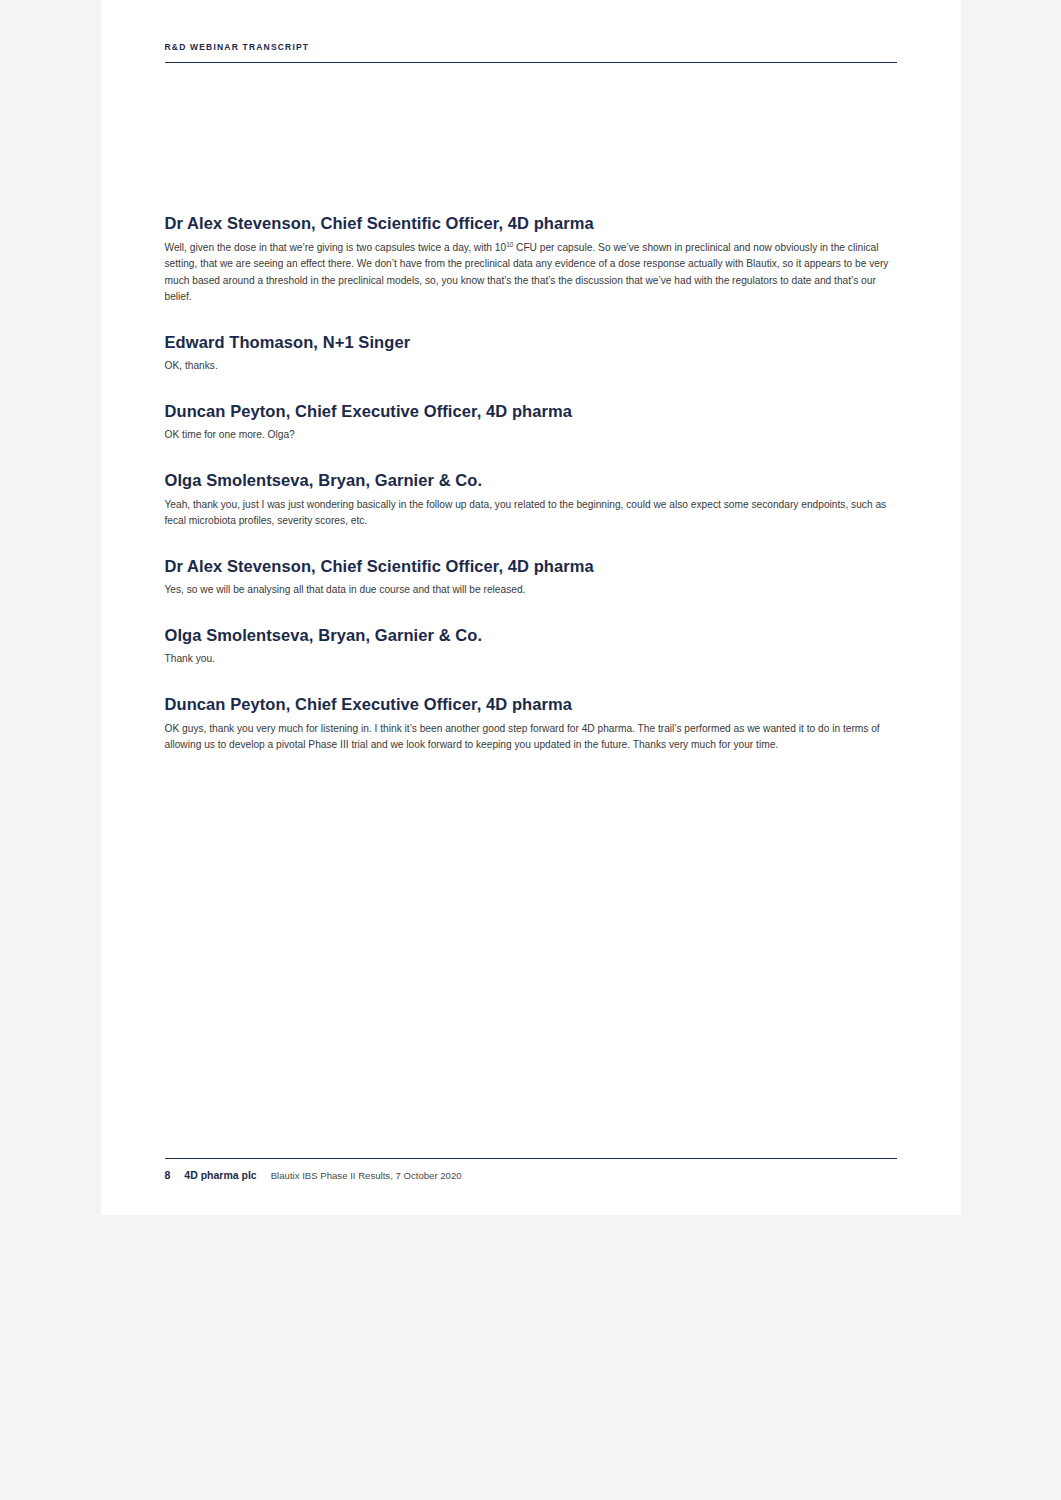R&D Webinar Transcript
Dr Alex Stevenson, Chief Scientific Officer, 4D pharma
Well, given the dose in that we’re giving is two capsules twice a day, with 1010 CFU per capsule. So we’ve shown in preclinical and now obviously in the clinical setting, that we are seeing an effect there. We don’t have from the preclinical data any evidence of a dose response actually with Blautix, so it appears to be very much based around a threshold in the preclinical models, so, you know that’s the that’s the discussion that we’ve had with the regulators to date and that’s our belief.
Edward Thomason, N+1 Singer
OK, thanks.
Duncan Peyton, Chief Executive Officer, 4D pharma
OK time for one more. Olga?
Olga Smolentseva, Bryan, Garnier & Co.
Yeah, thank you, just I was just wondering basically in the follow up data, you related to the beginning, could we also expect some secondary endpoints, such as fecal microbiota profiles, severity scores, etc.
Dr Alex Stevenson, Chief Scientific Officer, 4D pharma
Yes, so we will be analysing all that data in due course and that will be released.
Olga Smolentseva, Bryan, Garnier & Co.
Thank you.
Duncan Peyton, Chief Executive Officer, 4D pharma
OK guys, thank you very much for listening in. I think it’s been another good step forward for 4D pharma. The trail’s performed as we wanted it to do in terms of allowing us to develop a pivotal Phase III trial and we look forward to keeping you updated in the future. Thanks very much for your time.
8 4D pharma plc Blautix IBS Phase II Results, 7 October 2020